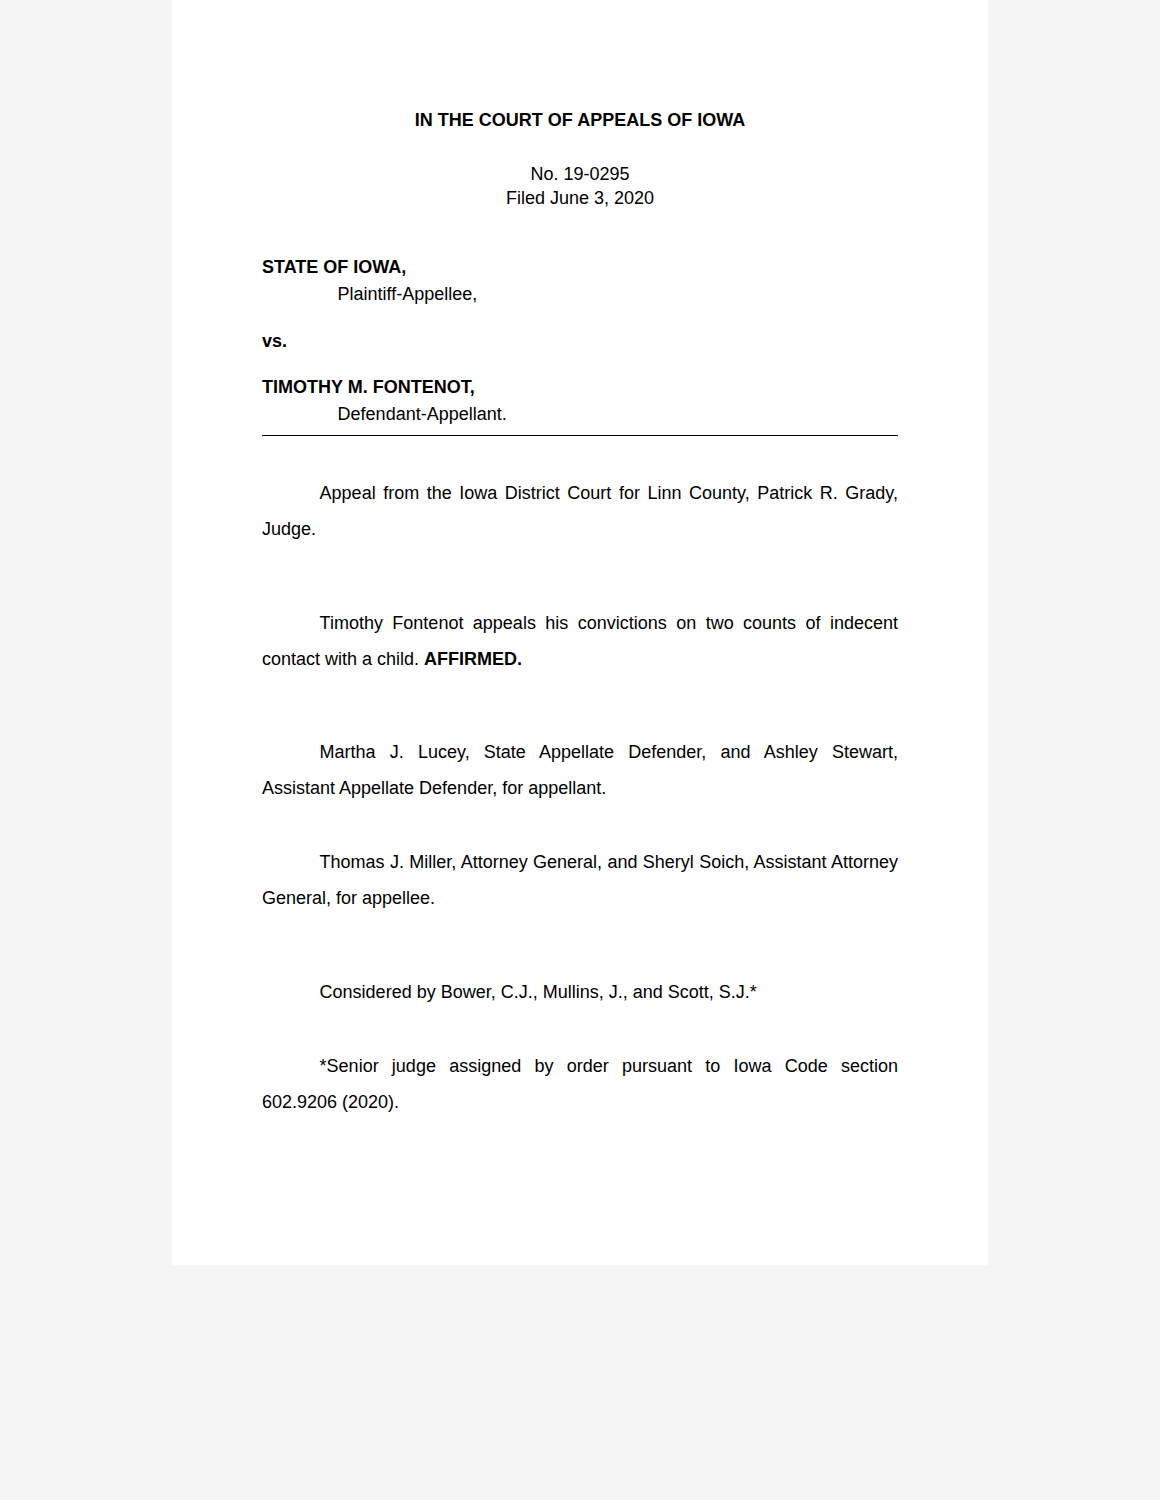IN THE COURT OF APPEALS OF IOWA
No. 19-0295
Filed June 3, 2020
STATE OF IOWA,Plaintiff-Appellee,
vs.
TIMOTHY M. FONTENOT,Defendant-Appellant.
Appeal from the Iowa District Court for Linn County, Patrick R. Grady, Judge.
Timothy Fontenot appeals his convictions on two counts of indecent contact with a child. AFFIRMED.
Martha J. Lucey, State Appellate Defender, and Ashley Stewart, Assistant Appellate Defender, for appellant.
Thomas J. Miller, Attorney General, and Sheryl Soich, Assistant Attorney General, for appellee.
Considered by Bower, C.J., Mullins, J., and Scott, S.J.*
*Senior judge assigned by order pursuant to Iowa Code section 602.9206 (2020).